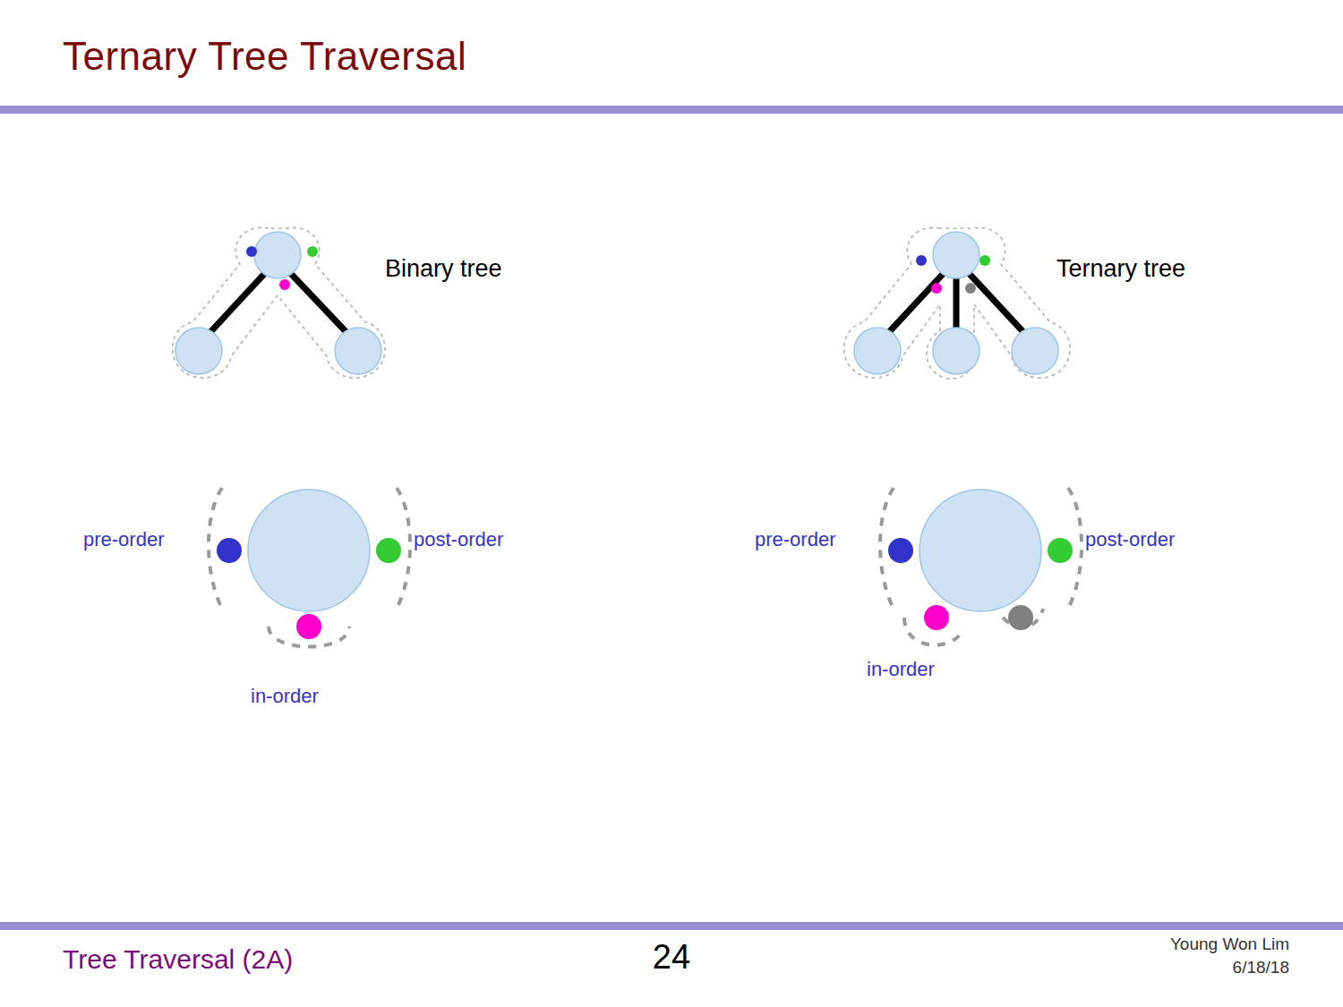Ternary Tree Traversal
Binary tree
Ternary tree
pre-order
post-order
in-order
pre-order
post-order
in-order
Tree Traversal (2A)
24
Young Won Lim
6/18/18